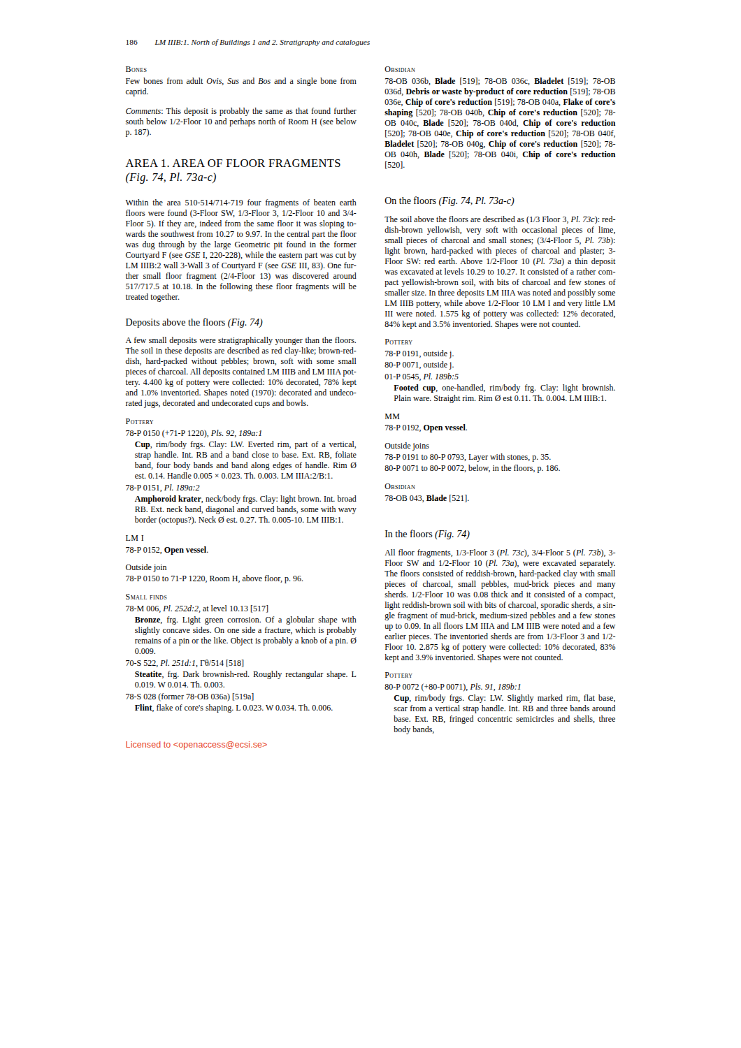186 LM IIIB:1. North of Buildings 1 and 2. Stratigraphy and catalogues
Bones
Few bones from adult Ovis, Sus and Bos and a single bone from caprid.
Comments: This deposit is probably the same as that found further south below 1/2-Floor 10 and perhaps north of Room H (see below p. 187).
AREA 1. AREA OF FLOOR FRAGMENTS
(Fig. 74, Pl. 73a-c)
Within the area 510-514/714-719 four fragments of beaten earth floors were found (3-Floor SW, 1/3-Floor 3, 1/2-Floor 10 and 3/4-Floor 5). If they are, indeed from the same floor it was sloping towards the southwest from 10.27 to 9.97. In the central part the floor was dug through by the large Geometric pit found in the former Courtyard F (see GSE I, 220-228), while the eastern part was cut by LM IIIB:2 wall 3-Wall 3 of Courtyard F (see GSE III, 83). One further small floor fragment (2/4-Floor 13) was discovered around 517/717.5 at 10.18. In the following these floor fragments will be treated together.
Deposits above the floors (Fig. 74)
A few small deposits were stratigraphically younger than the floors. The soil in these deposits are described as red clay-like; brown-reddish, hard-packed without pebbles; brown, soft with some small pieces of charcoal. All deposits contained LM IIIB and LM IIIA pottery. 4.400 kg of pottery were collected: 10% decorated, 78% kept and 1.0% inventoried. Shapes noted (1970): decorated and undecorated jugs, decorated and undecorated cups and bowls.
Pottery
78-P 0150 (+71-P 1220), Pls. 92, 189a:1
Cup, rim/body frgs. Clay: LW. Everted rim, part of a vertical, strap handle. Int. RB and a band close to base. Ext. RB, foliate band, four body bands and band along edges of handle. Rim Ø est. 0.14. Handle 0.005 × 0.023. Th. 0.003. LM IIIA:2/B:1.
78-P 0151, Pl. 189a:2
Amphoroid krater, neck/body frgs. Clay: light brown. Int. broad RB. Ext. neck band, diagonal and curved bands, some with wavy border (octopus?). Neck Ø est. 0.27. Th. 0.005-10. LM IIIB:1.
LM I
78-P 0152, Open vessel.
Outside join
78-P 0150 to 71-P 1220, Room H, above floor, p. 96.
Small finds
78-M 006, Pl. 252d:2, at level 10.13 [517]
Bronze, frg. Light green corrosion. Of a globular shape with slightly concave sides. On one side a fracture, which is probably remains of a pin or the like. Object is probably a knob of a pin. Ø 0.009.
70-S 522, Pl. 251d:1, Γθ/514 [518]
Steatite, frg. Dark brownish-red. Roughly rectangular shape. L 0.019. W 0.014. Th. 0.003.
78-S 028 (former 78-OB 036a) [519a]
Flint, flake of core's shaping. L 0.023. W 0.034. Th. 0.006.
Obsidian
78-OB 036b, Blade [519]; 78-OB 036c, Bladelet [519]; 78-OB 036d, Debris or waste by-product of core reduction [519]; 78-OB 036e, Chip of core's reduction [519]; 78-OB 040a, Flake of core's shaping [520]; 78-OB 040b, Chip of core's reduction [520]; 78-OB 040c, Blade [520]; 78-OB 040d, Chip of core's reduction [520]; 78-OB 040e, Chip of core's reduction [520]; 78-OB 040f, Bladelet [520]; 78-OB 040g, Chip of core's reduction [520]; 78-OB 040h, Blade [520]; 78-OB 040i, Chip of core's reduction [520].
On the floors (Fig. 74, Pl. 73a-c)
The soil above the floors are described as (1/3 Floor 3, Pl. 73c): reddish-brown yellowish, very soft with occasional pieces of lime, small pieces of charcoal and small stones; (3/4-Floor 5, Pl. 73b): light brown, hard-packed with pieces of charcoal and plaster; 3-Floor SW: red earth. Above 1/2-Floor 10 (Pl. 73a) a thin deposit was excavated at levels 10.29 to 10.27. It consisted of a rather compact yellowish-brown soil, with bits of charcoal and few stones of smaller size. In three deposits LM IIIA was noted and possibly some LM IIIB pottery, while above 1/2-Floor 10 LM I and very little LM III were noted. 1.575 kg of pottery was collected: 12% decorated, 84% kept and 3.5% inventoried. Shapes were not counted.
Pottery
78-P 0191, outside j.
80-P 0071, outside j.
01-P 0545, Pl. 189b:5
Footed cup, one-handled, rim/body frg. Clay: light brownish. Plain ware. Straight rim. Rim Ø est 0.11. Th. 0.004. LM IIIB:1.
MM
78-P 0192, Open vessel.
Outside joins
78-P 0191 to 80-P 0793, Layer with stones, p. 35.
80-P 0071 to 80-P 0072, below, in the floors, p. 186.
Obsidian
78-OB 043, Blade [521].
In the floors (Fig. 74)
All floor fragments, 1/3-Floor 3 (Pl. 73c), 3/4-Floor 5 (Pl. 73b), 3-Floor SW and 1/2-Floor 10 (Pl. 73a), were excavated separately. The floors consisted of reddish-brown, hard-packed clay with small pieces of charcoal, small pebbles, mud-brick pieces and many sherds. 1/2-Floor 10 was 0.08 thick and it consisted of a compact, light reddish-brown soil with bits of charcoal, sporadic sherds, a single fragment of mud-brick, medium-sized pebbles and a few stones up to 0.09. In all floors LM IIIA and LM IIIB were noted and a few earlier pieces. The inventoried sherds are from 1/3-Floor 3 and 1/2-Floor 10. 2.875 kg of pottery were collected: 10% decorated, 83% kept and 3.9% inventoried. Shapes were not counted.
Pottery
80-P 0072 (+80-P 0071), Pls. 91, 189b:1
Cup, rim/body frgs. Clay: LW. Slightly marked rim, flat base, scar from a vertical strap handle. Int. RB and three bands around base. Ext. RB, fringed concentric semicircles and shells, three body bands,
Licensed to <openaccess@ecsi.se>